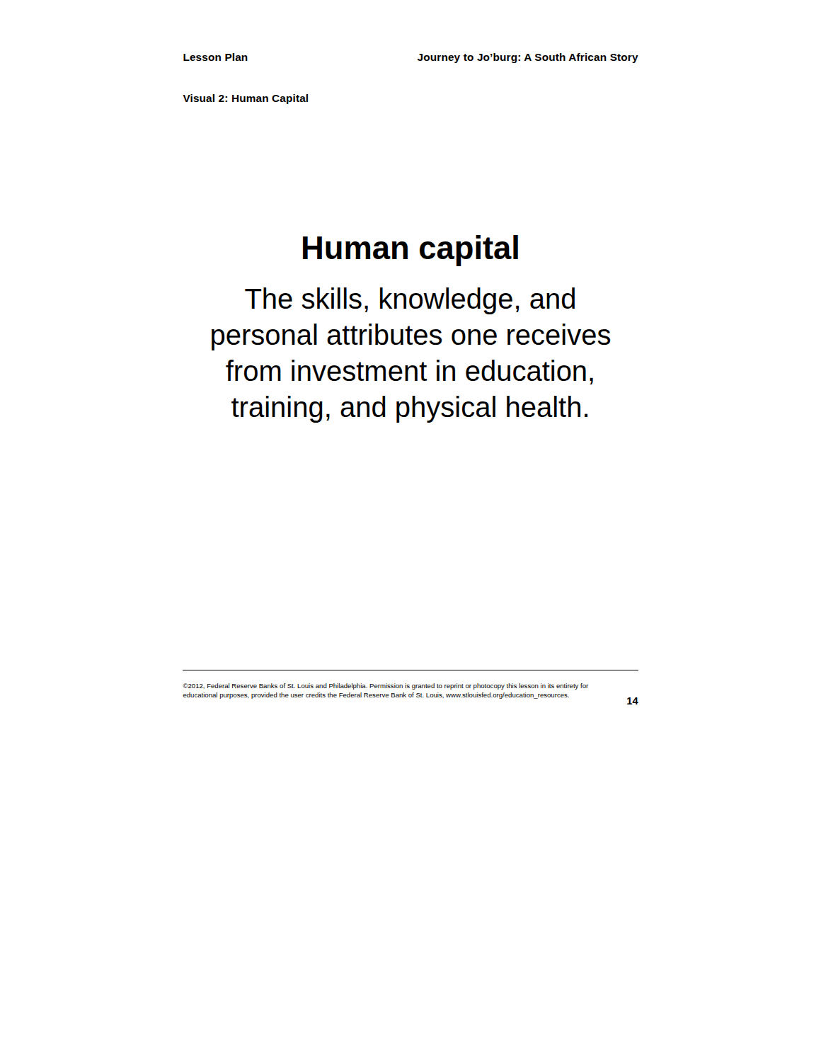Lesson Plan Journey to Jo’burg: A South African Story
Visual 2: Human Capital
Human capital
The skills, knowledge, and personal attributes one receives from investment in education, training, and physical health.
©2012, Federal Reserve Banks of St. Louis and Philadelphia. Permission is granted to reprint or photocopy this lesson in its entirety for educational purposes, provided the user credits the Federal Reserve Bank of St. Louis, www.stlouisfed.org/education_resources.
14